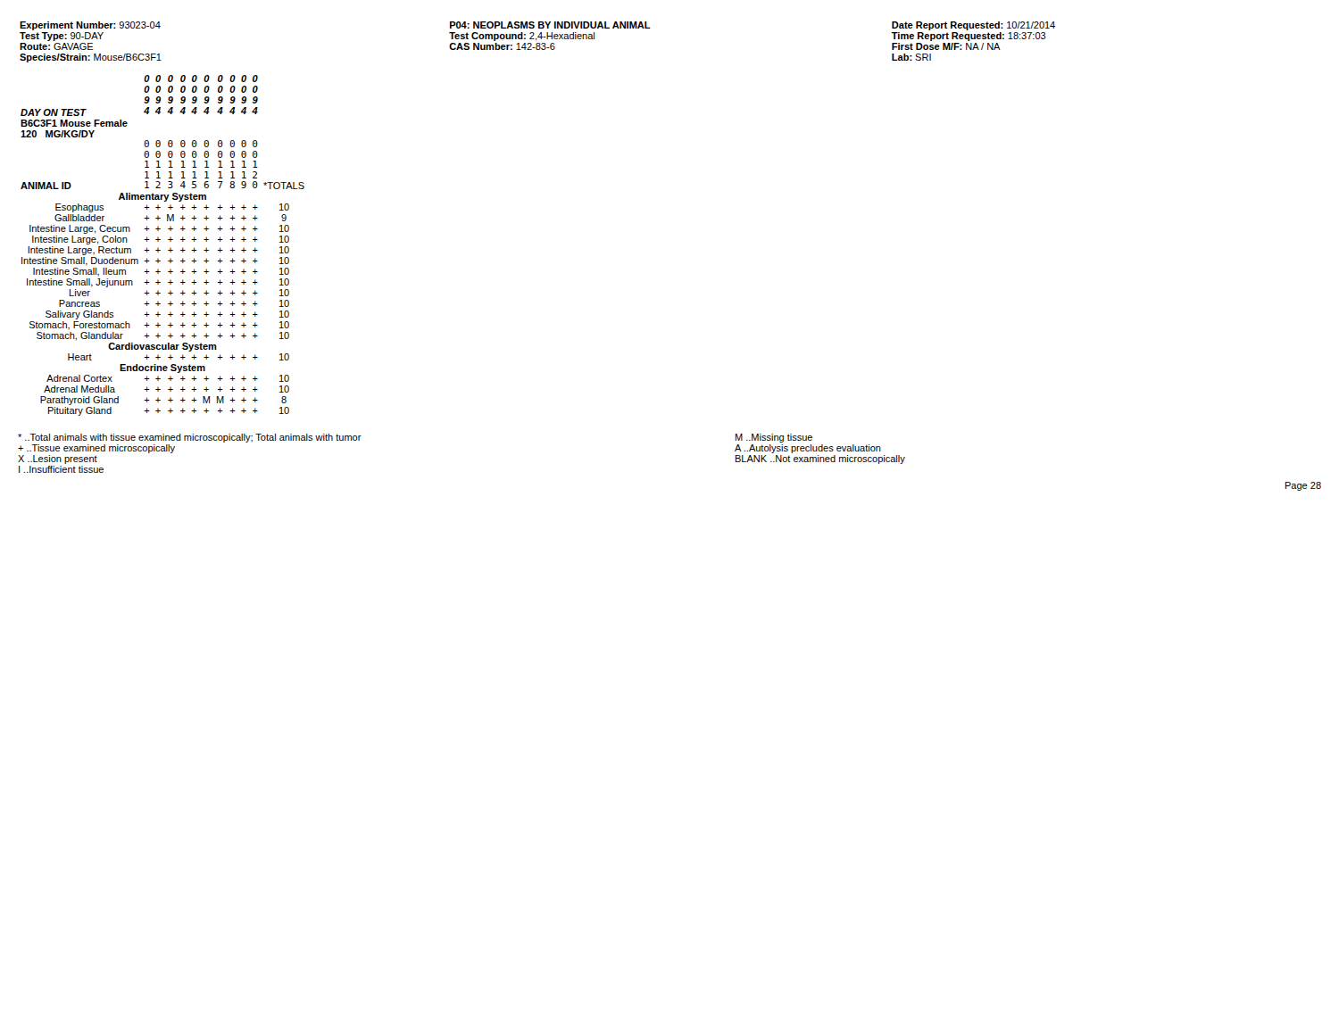| Experiment Number: 93023-04 Test Type: 90-DAY Route: GAVAGE Species/Strain: Mouse/B6C3F1 | P04: NEOPLASMS BY INDIVIDUAL ANIMAL Test Compound: 2,4-Hexadienal CAS Number: 142-83-6 | Date Report Requested: 10/21/2014 Time Report Requested: 18:37:03 First Dose M/F: NA / NA Lab: SRI |
| DAY ON TEST | 0 0 9 4 | 0 0 9 4 | 0 0 9 4 | 0 0 9 4 | 0 0 9 4 | 0 0 9 4 | 0 0 9 4 | 0 0 9 4 | 0 0 9 4 | 0 0 9 4 | |
| B6C3F1 Mouse Female 120 MG/KG/DY | | |
| ANIMAL ID | 0 0 1 1 1 | 0 0 1 1 2 | 0 0 1 1 3 | 0 0 1 1 4 | 0 0 1 1 5 | 0 0 1 1 6 | 0 0 1 1 7 | 0 0 1 1 8 | 0 0 1 1 9 | 0 0 1 2 0 | *TOTALS |
| Alimentary System |
| Esophagus | + | + | + | + | + | + | + | + | + | + | 10 |
| Gallbladder | + | + | M | + | + | + | + | + | + | + | 9 |
| Intestine Large, Cecum | + | + | + | + | + | + | + | + | + | + | 10 |
| Intestine Large, Colon | + | + | + | + | + | + | + | + | + | + | 10 |
| Intestine Large, Rectum | + | + | + | + | + | + | + | + | + | + | 10 |
| Intestine Small, Duodenum | + | + | + | + | + | + | + | + | + | + | 10 |
| Intestine Small, Ileum | + | + | + | + | + | + | + | + | + | + | 10 |
| Intestine Small, Jejunum | + | + | + | + | + | + | + | + | + | + | 10 |
| Liver | + | + | + | + | + | + | + | + | + | + | 10 |
| Pancreas | + | + | + | + | + | + | + | + | + | + | 10 |
| Salivary Glands | + | + | + | + | + | + | + | + | + | + | 10 |
| Stomach, Forestomach | + | + | + | + | + | + | + | + | + | + | 10 |
| Stomach, Glandular | + | + | + | + | + | + | + | + | + | + | 10 |
| Cardiovascular System |
| Heart | + | + | + | + | + | + | + | + | + | + | 10 |
| Endocrine System |
| Adrenal Cortex | + | + | + | + | + | + | + | + | + | + | 10 |
| Adrenal Medulla | + | + | + | + | + | + | + | + | + | + | 10 |
| Parathyroid Gland | + | + | + | + | + | M | M | + | + | + | 8 |
| Pituitary Gland | + | + | + | + | + | + | + | + | + | + | 10 |
| * ..Total animals with tissue examined microscopically; Total animals with tumor + ..Tissue examined microscopically X ..Lesion present I ..Insufficient tissue | M ..Missing tissue A ..Autolysis precludes evaluation BLANK ..Not examined microscopically |
Page 28